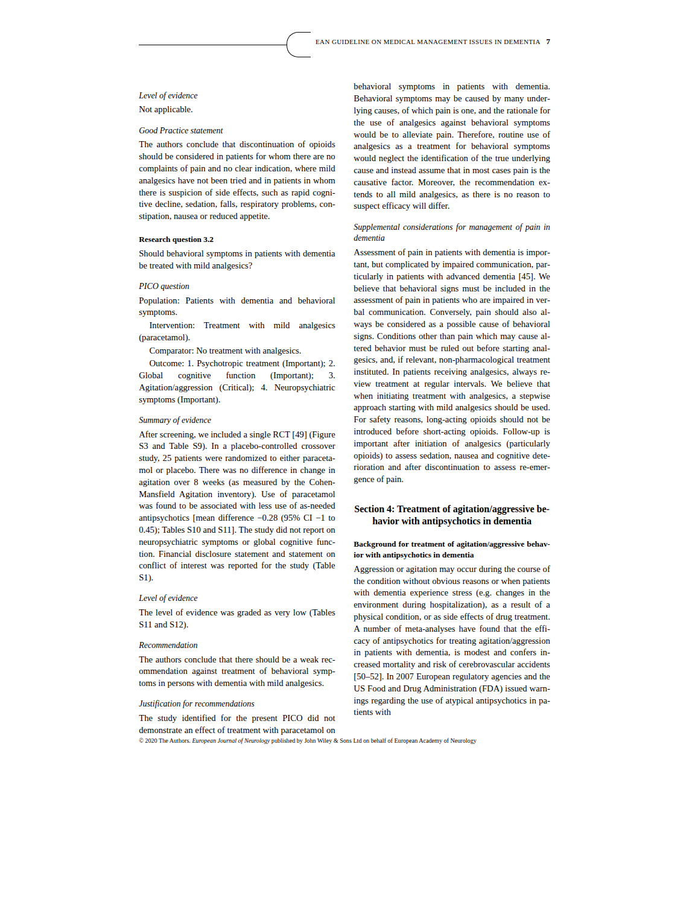EAN guideline on medical management issues in dementia
7
Level of evidence
Not applicable.
Good Practice statement
The authors conclude that discontinuation of opioids should be considered in patients for whom there are no complaints of pain and no clear indication, where mild analgesics have not been tried and in patients in whom there is suspicion of side effects, such as rapid cognitive decline, sedation, falls, respiratory problems, constipation, nausea or reduced appetite.
Research question 3.2
Should behavioral symptoms in patients with dementia be treated with mild analgesics?
PICO question
Population: Patients with dementia and behavioral symptoms.
Intervention: Treatment with mild analgesics (paracetamol).
Comparator: No treatment with analgesics.
Outcome: 1. Psychotropic treatment (Important); 2. Global cognitive function (Important); 3. Agitation/aggression (Critical); 4. Neuropsychiatric symptoms (Important).
Summary of evidence
After screening, we included a single RCT [49] (Figure S3 and Table S9). In a placebo-controlled crossover study, 25 patients were randomized to either paracetamol or placebo. There was no difference in change in agitation over 8 weeks (as measured by the Cohen-Mansfield Agitation inventory). Use of paracetamol was found to be associated with less use of as-needed antipsychotics [mean difference −0.28 (95% CI −1 to 0.45); Tables S10 and S11]. The study did not report on neuropsychiatric symptoms or global cognitive function. Financial disclosure statement and statement on conflict of interest was reported for the study (Table S1).
Level of evidence
The level of evidence was graded as very low (Tables S11 and S12).
Recommendation
The authors conclude that there should be a weak recommendation against treatment of behavioral symptoms in persons with dementia with mild analgesics.
Justification for recommendations
The study identified for the present PICO did not demonstrate an effect of treatment with paracetamol on behavioral symptoms in patients with dementia. Behavioral symptoms may be caused by many underlying causes, of which pain is one, and the rationale for the use of analgesics against behavioral symptoms would be to alleviate pain. Therefore, routine use of analgesics as a treatment for behavioral symptoms would neglect the identification of the true underlying cause and instead assume that in most cases pain is the causative factor. Moreover, the recommendation extends to all mild analgesics, as there is no reason to suspect efficacy will differ.
Supplemental considerations for management of pain in dementia
Assessment of pain in patients with dementia is important, but complicated by impaired communication, particularly in patients with advanced dementia [45]. We believe that behavioral signs must be included in the assessment of pain in patients who are impaired in verbal communication. Conversely, pain should also always be considered as a possible cause of behavioral signs. Conditions other than pain which may cause altered behavior must be ruled out before starting analgesics, and, if relevant, non-pharmacological treatment instituted. In patients receiving analgesics, always review treatment at regular intervals. We believe that when initiating treatment with analgesics, a stepwise approach starting with mild analgesics should be used. For safety reasons, long-acting opioids should not be introduced before short-acting opioids. Follow-up is important after initiation of analgesics (particularly opioids) to assess sedation, nausea and cognitive deterioration and after discontinuation to assess re-emergence of pain.
Section 4: Treatment of agitation/aggressive behavior with antipsychotics in dementia
Background for treatment of agitation/aggressive behavior with antipsychotics in dementia
Aggression or agitation may occur during the course of the condition without obvious reasons or when patients with dementia experience stress (e.g. changes in the environment during hospitalization), as a result of a physical condition, or as side effects of drug treatment. A number of meta-analyses have found that the efficacy of antipsychotics for treating agitation/aggression in patients with dementia, is modest and confers increased mortality and risk of cerebrovascular accidents [50–52]. In 2007 European regulatory agencies and the US Food and Drug Administration (FDA) issued warnings regarding the use of atypical antipsychotics in patients with
© 2020 The Authors. European Journal of Neurology published by John Wiley & Sons Ltd on behalf of European Academy of Neurology